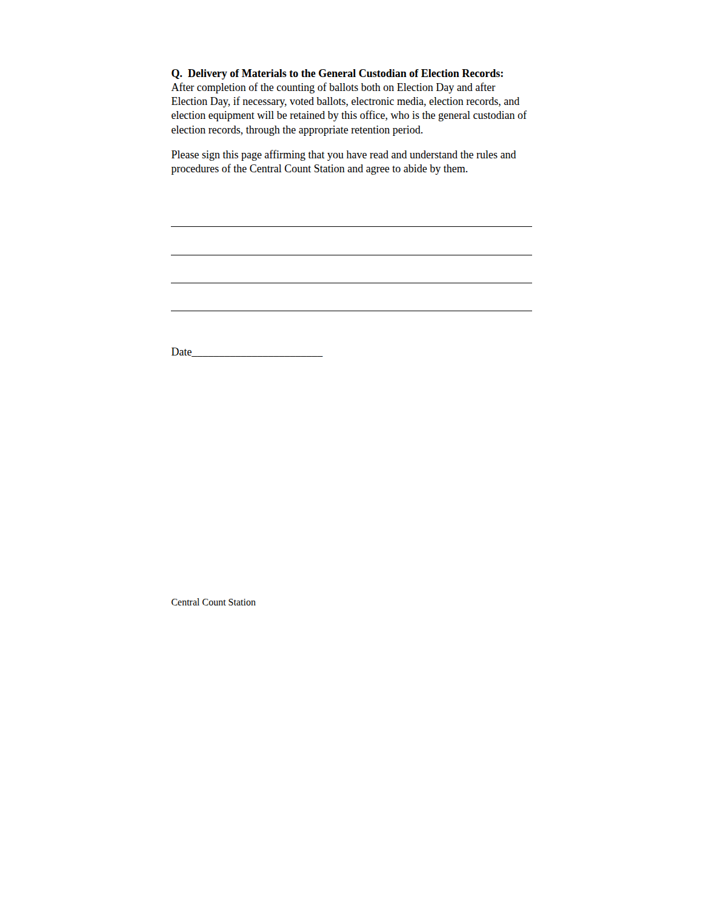Q. Delivery of Materials to the General Custodian of Election Records:
After completion of the counting of ballots both on Election Day and after Election Day, if necessary, voted ballots, electronic media, election records, and election equipment will be retained by this office, who is the general custodian of election records, through the appropriate retention period.
Please sign this page affirming that you have read and understand the rules and procedures of the Central Count Station and agree to abide by them.
Date________________________
Central Count Station